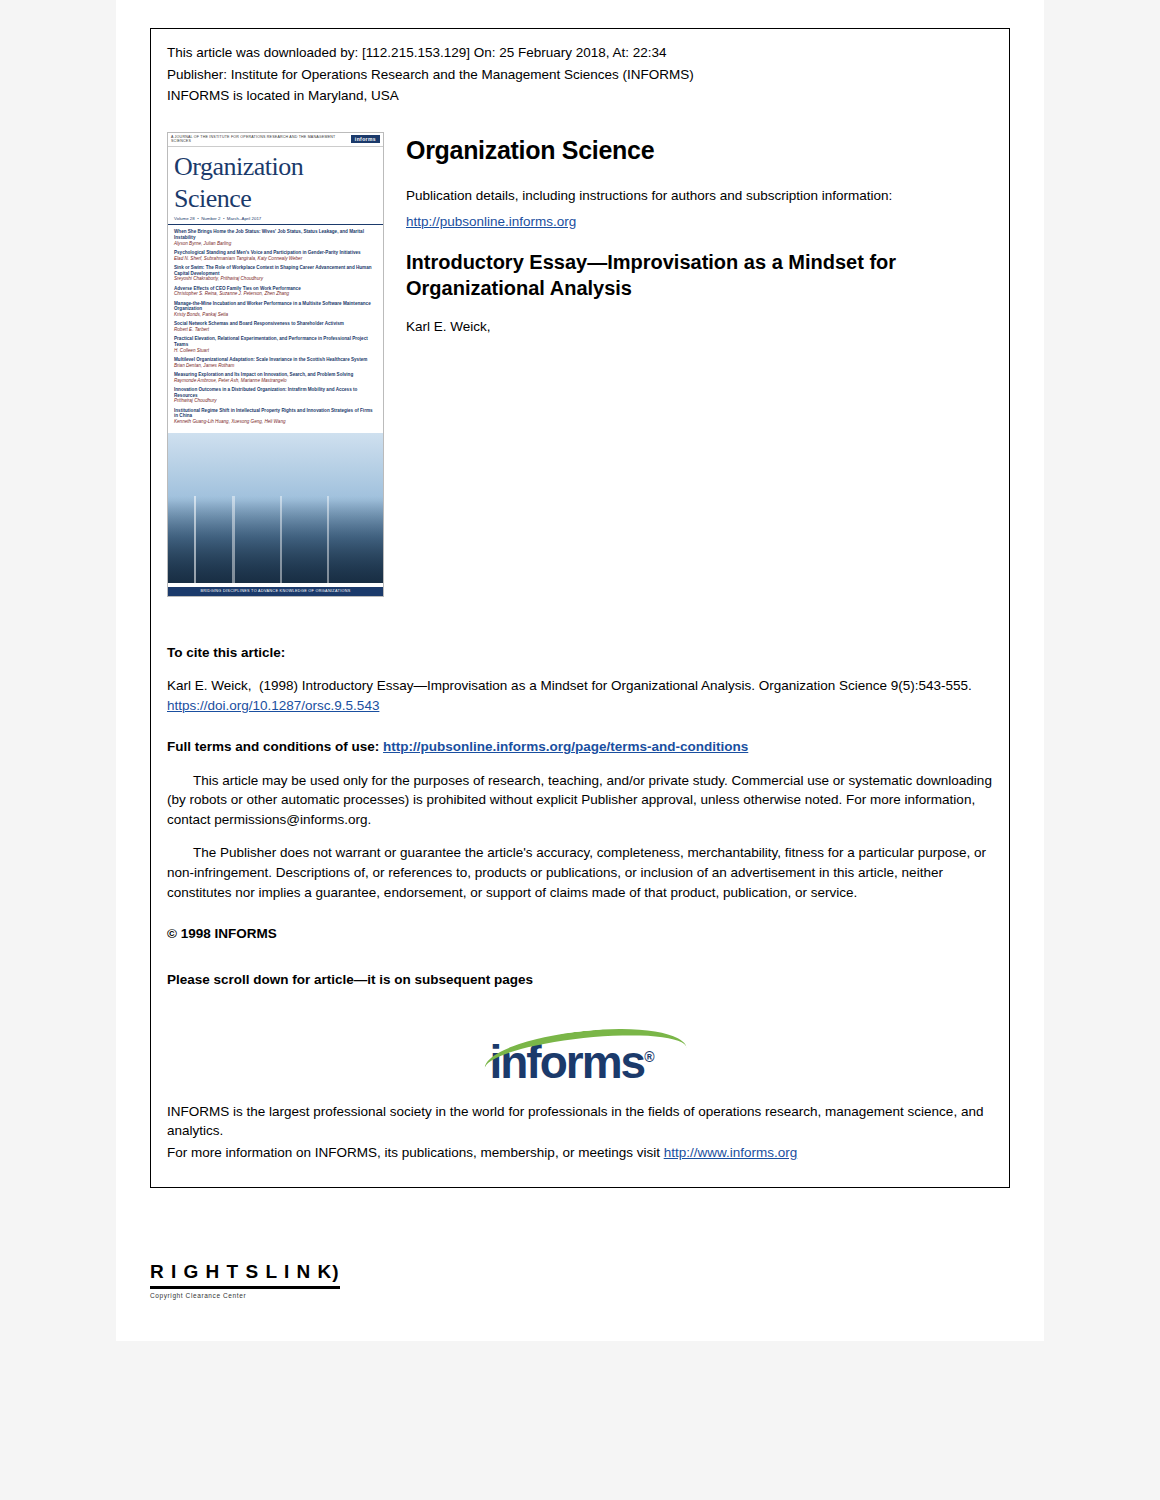This article was downloaded by: [112.215.153.129] On: 25 February 2018, At: 22:34
Publisher: Institute for Operations Research and the Management Sciences (INFORMS)
INFORMS is located in Maryland, USA
A JOURNAL OF THE INSTITUTE FOR OPERATIONS RESEARCH AND THE MANAGEMENT SCIENCES informs
Organization Science
Volume 28 • Number 2 • March–April 2017
When She Brings Home the Job Status: Wives' Job Status, Status Leakage, and Marital Instability
Alyson Byrne, Julian Barling
Psychological Standing and Men's Voice and Participation in Gender-Parity Initiatives
Elad N. Sherf, Subrahmaniam Tangirala, Katy Connealy Weber
Sink or Swim: The Role of Workplace Context in Shaping Career Advancement and Human Capital Development
Sreyoshi Chakraborty, Prithwiraj Choudhury
Adverse Effects of CEO Family Ties on Work Performance
Christopher S. Reina, Suzanne J. Peterson, Zhen Zhang
Manage-the-Mine Incubation and Worker Performance in a Multisite Software Maintenance Organization
Kristy Bonds, Pankaj Setia
Social Network Schemas and Board Responsiveness to Shareholder Activism
Robert E. Tarbert
Practical Elevation, Relational Experimentation, and Performance in Professional Project Teams
H. Colleen Stuart
Multilevel Organizational Adaptation: Scale Invariance in the Scottish Healthcare System
Brian Dentan, James Rotham
Measuring Exploration and Its Impact on Innovation, Search, and Problem Solving
Raymonde Ambrose, Peter Ash, Marianne Mastrangelo
Innovation Outcomes in a Distributed Organization: Intrafirm Mobility and Access to Resources
Prithwiraj Choudhury
Institutional Regime Shift in Intellectual Property Rights and Innovation Strategies of Firms in China
Kenneth Guang-Lih Huang, Xuesong Geng, Heli Wang
BRIDGING DISCIPLINES TO ADVANCE KNOWLEDGE OF ORGANIZATIONS
Organization Science
Publication details, including instructions for authors and subscription information:
http://pubsonline.informs.org
Introductory Essay—Improvisation as a Mindset for Organizational Analysis
Karl E. Weick,
To cite this article:
Karl E. Weick, (1998) Introductory Essay—Improvisation as a Mindset for Organizational Analysis. Organization Science 9(5):543-555. https://doi.org/10.1287/orsc.9.5.543
Full terms and conditions of use: http://pubsonline.informs.org/page/terms-and-conditions
This article may be used only for the purposes of research, teaching, and/or private study. Commercial use or systematic downloading (by robots or other automatic processes) is prohibited without explicit Publisher approval, unless otherwise noted. For more information, contact permissions@informs.org.
The Publisher does not warrant or guarantee the article's accuracy, completeness, merchantability, fitness for a particular purpose, or non-infringement. Descriptions of, or references to, products or publications, or inclusion of an advertisement in this article, neither constitutes nor implies a guarantee, endorsement, or support of claims made of that product, publication, or service.
© 1998 INFORMS
Please scroll down for article—it is on subsequent pages
informs®
INFORMS is the largest professional society in the world for professionals in the fields of operations research, management science, and analytics.
For more information on INFORMS, its publications, membership, or meetings visit http://www.informs.org
R I G H T S L I N K)
Copyright Clearance Center